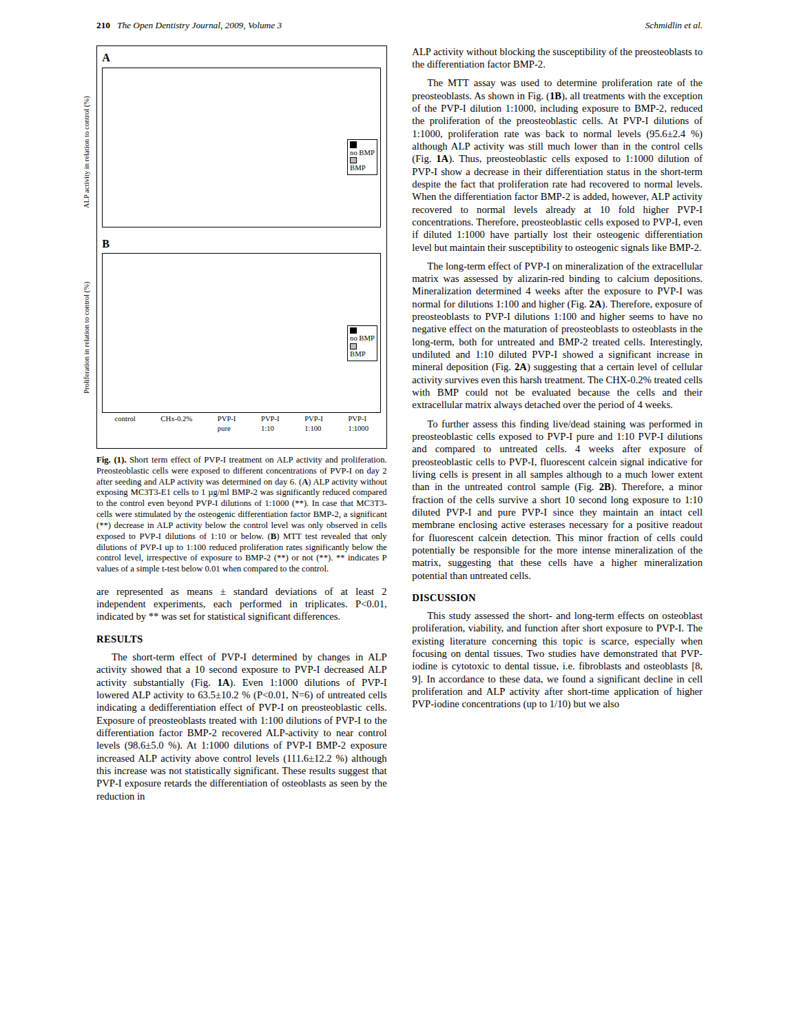210 The Open Dentistry Journal, 2009, Volume 3
Schmidlin et al.
A
ALP activity in relation to control (%)
no BMP BMP
B
Proliferation in relation to control (%)
no BMP BMP
control CHx-0.2% PVP-I
pure PVP-I
1:10 PVP-I
1:100 PVP-I
1:1000
Fig. (1). Short term effect of PVP-I treatment on ALP activity and proliferation. Preosteoblastic cells were exposed to different concentrations of PVP-I on day 2 after seeding and ALP activity was determined on day 6. (A) ALP activity without exposing MC3T3-E1 cells to 1 µg/ml BMP-2 was significantly reduced compared to the control even beyond PVP-I dilutions of 1:1000 (**). In case that MC3T3-cells were stimulated by the osteogenic differentiation factor BMP-2, a significant (**) decrease in ALP activity below the control level was only observed in cells exposed to PVP-I dilutions of 1:10 or below. (B) MTT test revealed that only dilutions of PVP-I up to 1:100 reduced proliferation rates significantly below the control level, irrespective of exposure to BMP-2 (**) or not (**). ** indicates P values of a simple t-test below 0.01 when compared to the control.
are represented as means ± standard deviations of at least 2 independent experiments, each performed in triplicates. P<0.01, indicated by ** was set for statistical significant differences.
Results
The short-term effect of PVP-I determined by changes in ALP activity showed that a 10 second exposure to PVP-I decreased ALP activity substantially (Fig. 1A). Even 1:1000 dilutions of PVP-I lowered ALP activity to 63.5±10.2 % (P<0.01, N=6) of untreated cells indicating a dedifferentiation effect of PVP-I on preosteoblastic cells. Exposure of preosteoblasts treated with 1:100 dilutions of PVP-I to the differentiation factor BMP-2 recovered ALP-activity to near control levels (98.6±5.0 %). At 1:1000 dilutions of PVP-I BMP-2 exposure increased ALP activity above control levels (111.6±12.2 %) although this increase was not statistically significant. These results suggest that PVP-I exposure retards the differentiation of osteoblasts as seen by the reduction in
ALP activity without blocking the susceptibility of the preosteoblasts to the differentiation factor BMP-2.
The MTT assay was used to determine proliferation rate of the preosteoblasts. As shown in Fig. (1B), all treatments with the exception of the PVP-I dilution 1:1000, including exposure to BMP-2, reduced the proliferation of the preosteoblastic cells. At PVP-I dilutions of 1:1000, proliferation rate was back to normal levels (95.6±2.4 %) although ALP activity was still much lower than in the control cells (Fig. 1A). Thus, preosteoblastic cells exposed to 1:1000 dilution of PVP-I show a decrease in their differentiation status in the short-term despite the fact that proliferation rate had recovered to normal levels. When the differentiation factor BMP-2 is added, however, ALP activity recovered to normal levels already at 10 fold higher PVP-I concentrations. Therefore, preosteoblastic cells exposed to PVP-I, even if diluted 1:1000 have partially lost their osteogenic differentiation level but maintain their susceptibility to osteogenic signals like BMP-2.
The long-term effect of PVP-I on mineralization of the extracellular matrix was assessed by alizarin-red binding to calcium depositions. Mineralization determined 4 weeks after the exposure to PVP-I was normal for dilutions 1:100 and higher (Fig. 2A). Therefore, exposure of preosteoblasts to PVP-I dilutions 1:100 and higher seems to have no negative effect on the maturation of preosteoblasts to osteoblasts in the long-term, both for untreated and BMP-2 treated cells. Interestingly, undiluted and 1:10 diluted PVP-I showed a significant increase in mineral deposition (Fig. 2A) suggesting that a certain level of cellular activity survives even this harsh treatment. The CHX-0.2% treated cells with BMP could not be evaluated because the cells and their extracellular matrix always detached over the period of 4 weeks.
To further assess this finding live/dead staining was performed in preosteoblastic cells exposed to PVP-I pure and 1:10 PVP-I dilutions and compared to untreated cells. 4 weeks after exposure of preosteoblastic cells to PVP-I, fluorescent calcein signal indicative for living cells is present in all samples although to a much lower extent than in the untreated control sample (Fig. 2B). Therefore, a minor fraction of the cells survive a short 10 second long exposure to 1:10 diluted PVP-I and pure PVP-I since they maintain an intact cell membrane enclosing active esterases necessary for a positive readout for fluorescent calcein detection. This minor fraction of cells could potentially be responsible for the more intense mineralization of the matrix, suggesting that these cells have a higher mineralization potential than untreated cells.
Discussion
This study assessed the short- and long-term effects on osteoblast proliferation, viability, and function after short exposure to PVP-I. The existing literature concerning this topic is scarce, especially when focusing on dental tissues. Two studies have demonstrated that PVP-iodine is cytotoxic to dental tissue, i.e. fibroblasts and osteoblasts [8, 9]. In accordance to these data, we found a significant decline in cell proliferation and ALP activity after short-time application of higher PVP-iodine concentrations (up to 1/10) but we also